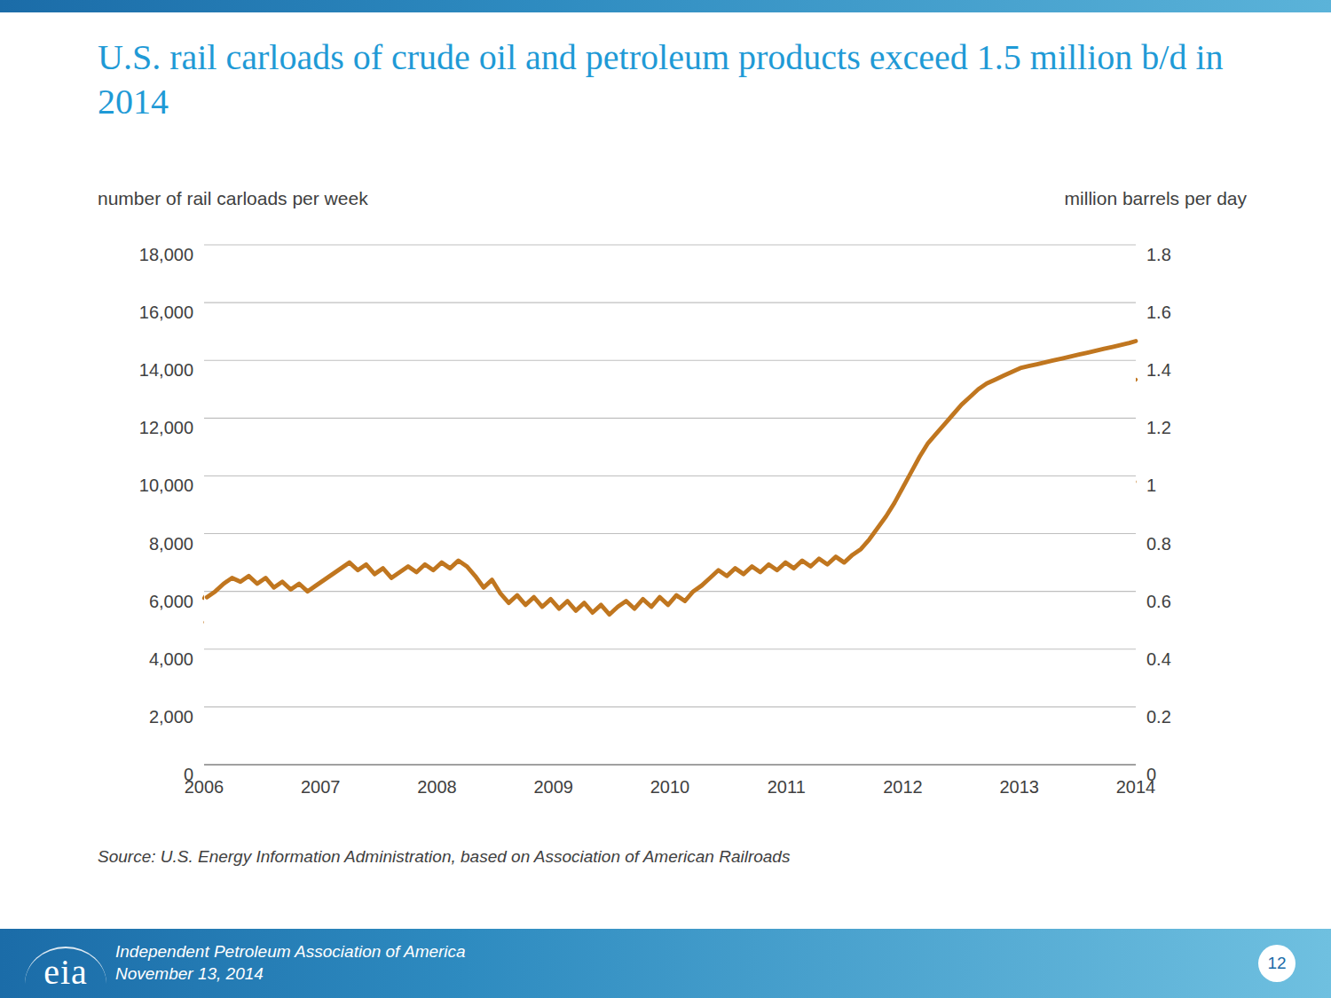U.S. rail carloads of crude oil and petroleum products exceed 1.5 million b/d in 2014
number of rail carloads per week
million barrels per day
18,000 1.8
16,000 1.6
14,000 1.4
12,000 1.2
10,000 1
8,000 0.8
6,000 0.6
4,000 0.4
2,000 0.2
0 0
2006 2007 2008 2009 2010 2011 2012 2013 2014
Source: U.S. Energy Information Administration, based on Association of American Railroads
eia
Independent Petroleum Association of America
November 13, 2014
12